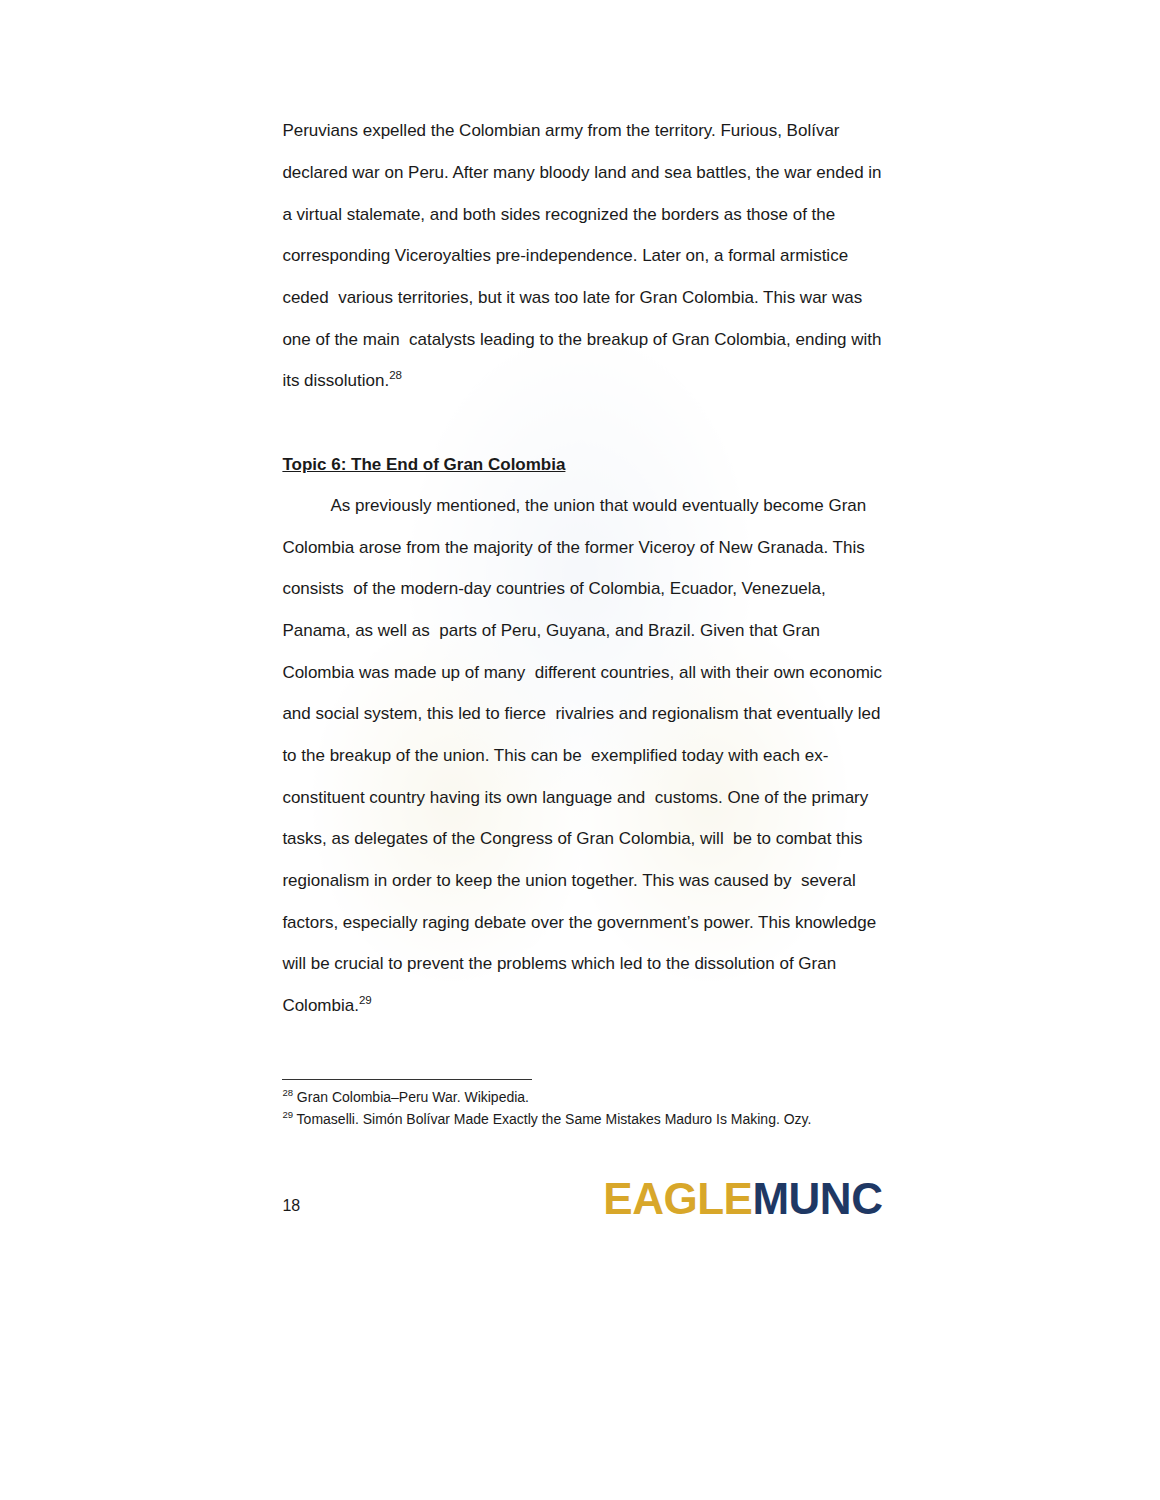Peruvians expelled the Colombian army from the territory. Furious, Bolívar declared war on Peru. After many bloody land and sea battles, the war ended in a virtual stalemate, and both sides recognized the borders as those of the corresponding Viceroyalties pre-independence. Later on, a formal armistice ceded various territories, but it was too late for Gran Colombia. This war was one of the main catalysts leading to the breakup of Gran Colombia, ending with its dissolution.28
Topic 6: The End of Gran Colombia
As previously mentioned, the union that would eventually become Gran Colombia arose from the majority of the former Viceroy of New Granada. This consists of the modern-day countries of Colombia, Ecuador, Venezuela, Panama, as well as parts of Peru, Guyana, and Brazil. Given that Gran Colombia was made up of many different countries, all with their own economic and social system, this led to fierce rivalries and regionalism that eventually led to the breakup of the union. This can be exemplified today with each ex-constituent country having its own language and customs. One of the primary tasks, as delegates of the Congress of Gran Colombia, will be to combat this regionalism in order to keep the union together. This was caused by several factors, especially raging debate over the government’s power. This knowledge will be crucial to prevent the problems which led to the dissolution of Gran Colombia.29
28 Gran Colombia–Peru War. Wikipedia.
29 Tomaselli. Simón Bolívar Made Exactly the Same Mistakes Maduro Is Making. Ozy.
18
EAGLE MUNC